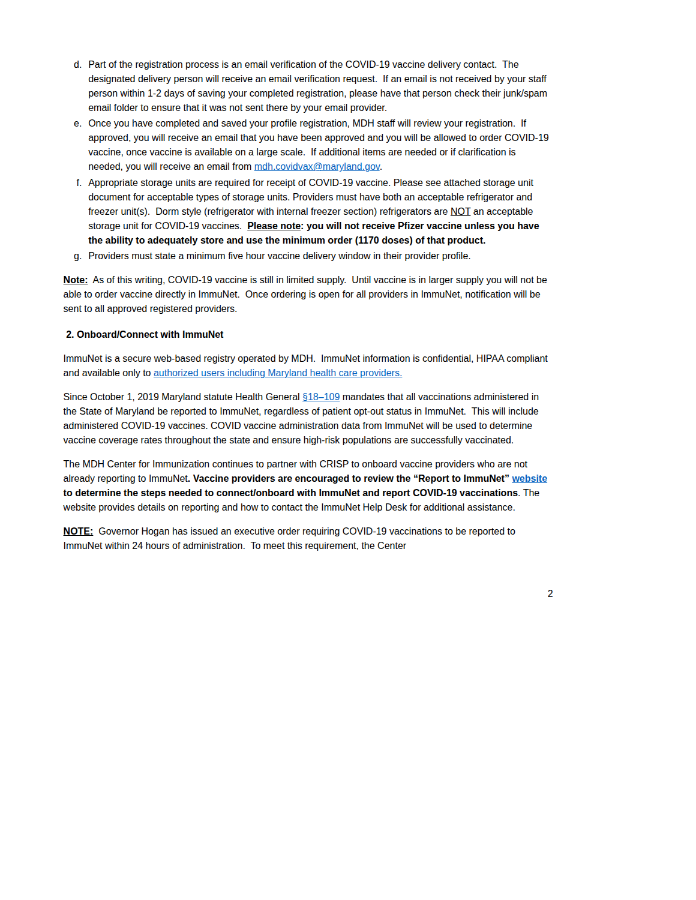Part of the registration process is an email verification of the COVID-19 vaccine delivery contact. The designated delivery person will receive an email verification request. If an email is not received by your staff person within 1-2 days of saving your completed registration, please have that person check their junk/spam email folder to ensure that it was not sent there by your email provider.
Once you have completed and saved your profile registration, MDH staff will review your registration. If approved, you will receive an email that you have been approved and you will be allowed to order COVID-19 vaccine, once vaccine is available on a large scale. If additional items are needed or if clarification is needed, you will receive an email from mdh.covidvax@maryland.gov.
Appropriate storage units are required for receipt of COVID-19 vaccine. Please see attached storage unit document for acceptable types of storage units. Providers must have both an acceptable refrigerator and freezer unit(s). Dorm style (refrigerator with internal freezer section) refrigerators are NOT an acceptable storage unit for COVID-19 vaccines. Please note: you will not receive Pfizer vaccine unless you have the ability to adequately store and use the minimum order (1170 doses) of that product.
Providers must state a minimum five hour vaccine delivery window in their provider profile.
Note: As of this writing, COVID-19 vaccine is still in limited supply. Until vaccine is in larger supply you will not be able to order vaccine directly in ImmuNet. Once ordering is open for all providers in ImmuNet, notification will be sent to all approved registered providers.
Onboard/Connect with ImmuNet
ImmuNet is a secure web-based registry operated by MDH. ImmuNet information is confidential, HIPAA compliant and available only to authorized users including Maryland health care providers.
Since October 1, 2019 Maryland statute Health General §18–109 mandates that all vaccinations administered in the State of Maryland be reported to ImmuNet, regardless of patient opt-out status in ImmuNet. This will include administered COVID-19 vaccines. COVID vaccine administration data from ImmuNet will be used to determine vaccine coverage rates throughout the state and ensure high-risk populations are successfully vaccinated.
The MDH Center for Immunization continues to partner with CRISP to onboard vaccine providers who are not already reporting to ImmuNet. Vaccine providers are encouraged to review the “Report to ImmuNet” website to determine the steps needed to connect/onboard with ImmuNet and report COVID-19 vaccinations. The website provides details on reporting and how to contact the ImmuNet Help Desk for additional assistance.
NOTE: Governor Hogan has issued an executive order requiring COVID-19 vaccinations to be reported to ImmuNet within 24 hours of administration. To meet this requirement, the Center
2